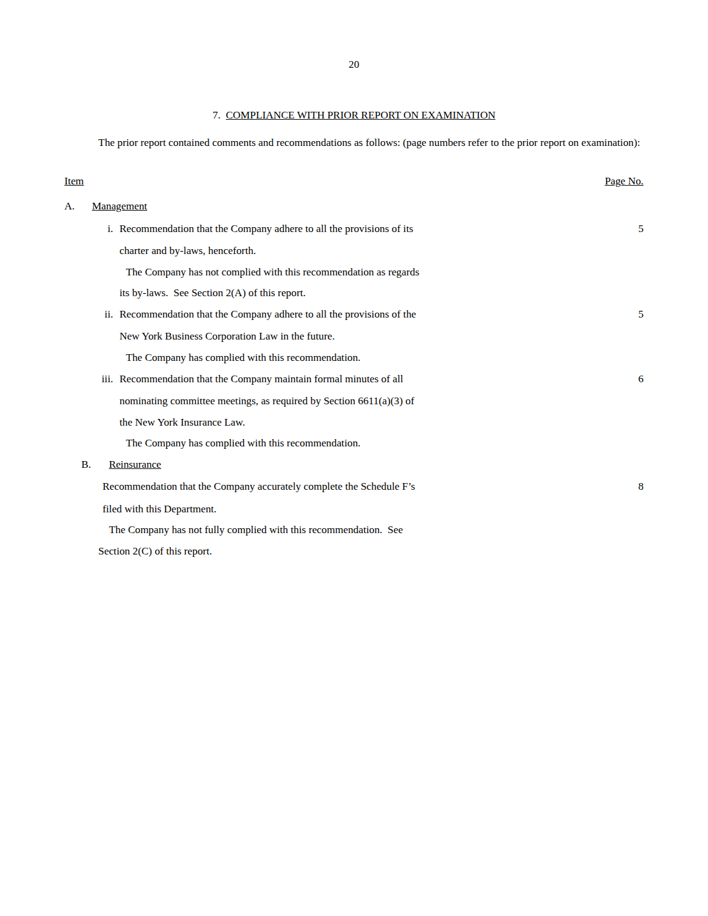20
7. COMPLIANCE WITH PRIOR REPORT ON EXAMINATION
The prior report contained comments and recommendations as follows: (page numbers refer to the prior report on examination):
Item Page No.
A. Management
i. Recommendation that the Company adhere to all the provisions of its 5
charter and by-laws, henceforth.
The Company has not complied with this recommendation as regards
its by-laws. See Section 2(A) of this report.
ii. Recommendation that the Company adhere to all the provisions of the 5
New York Business Corporation Law in the future.
The Company has complied with this recommendation.
iii. Recommendation that the Company maintain formal minutes of all 6
nominating committee meetings, as required by Section 6611(a)(3) of
the New York Insurance Law.
The Company has complied with this recommendation.
B. Reinsurance
Recommendation that the Company accurately complete the Schedule F’s 8
filed with this Department.
The Company has not fully complied with this recommendation. See
Section 2(C) of this report.